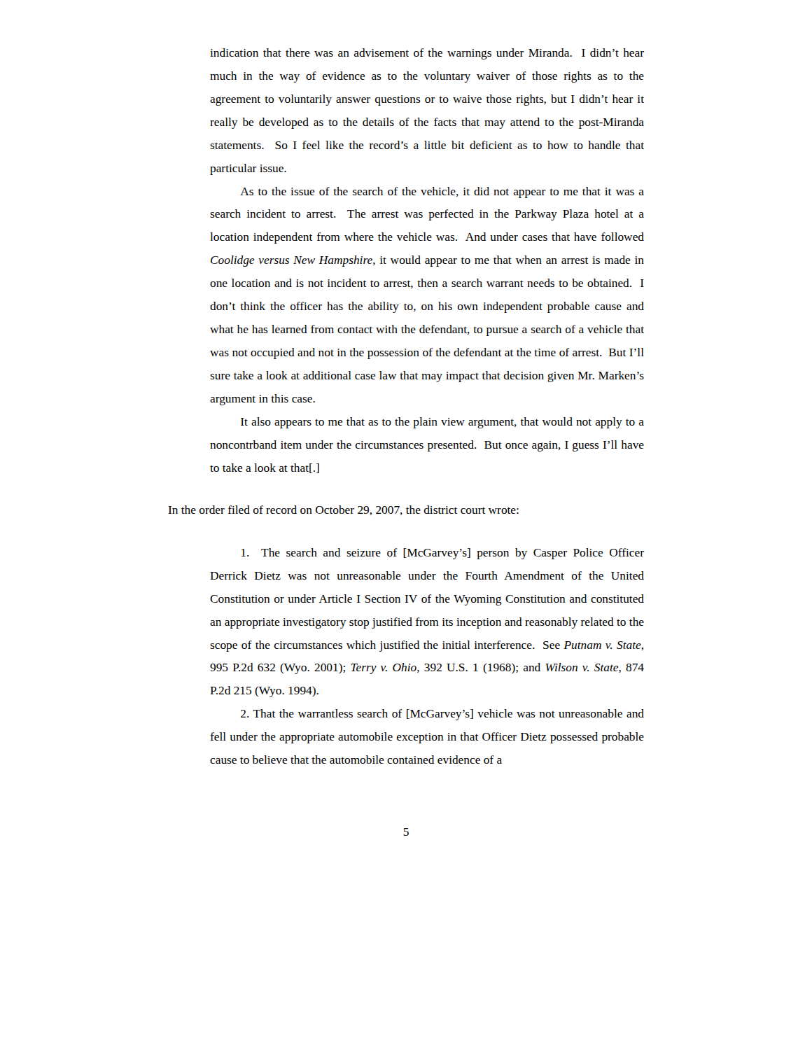indication that there was an advisement of the warnings under Miranda. I didn’t hear much in the way of evidence as to the voluntary waiver of those rights as to the agreement to voluntarily answer questions or to waive those rights, but I didn’t hear it really be developed as to the details of the facts that may attend to the post-Miranda statements. So I feel like the record’s a little bit deficient as to how to handle that particular issue.
As to the issue of the search of the vehicle, it did not appear to me that it was a search incident to arrest. The arrest was perfected in the Parkway Plaza hotel at a location independent from where the vehicle was. And under cases that have followed Coolidge versus New Hampshire, it would appear to me that when an arrest is made in one location and is not incident to arrest, then a search warrant needs to be obtained. I don’t think the officer has the ability to, on his own independent probable cause and what he has learned from contact with the defendant, to pursue a search of a vehicle that was not occupied and not in the possession of the defendant at the time of arrest. But I’ll sure take a look at additional case law that may impact that decision given Mr. Marken’s argument in this case.
It also appears to me that as to the plain view argument, that would not apply to a noncontrband item under the circumstances presented. But once again, I guess I’ll have to take a look at that[.]
In the order filed of record on October 29, 2007, the district court wrote:
1. The search and seizure of [McGarvey’s] person by Casper Police Officer Derrick Dietz was not unreasonable under the Fourth Amendment of the United Constitution or under Article I Section IV of the Wyoming Constitution and constituted an appropriate investigatory stop justified from its inception and reasonably related to the scope of the circumstances which justified the initial interference. See Putnam v. State, 995 P.2d 632 (Wyo. 2001); Terry v. Ohio, 392 U.S. 1 (1968); and Wilson v. State, 874 P.2d 215 (Wyo. 1994).
2. That the warrantless search of [McGarvey’s] vehicle was not unreasonable and fell under the appropriate automobile exception in that Officer Dietz possessed probable cause to believe that the automobile contained evidence of a
5